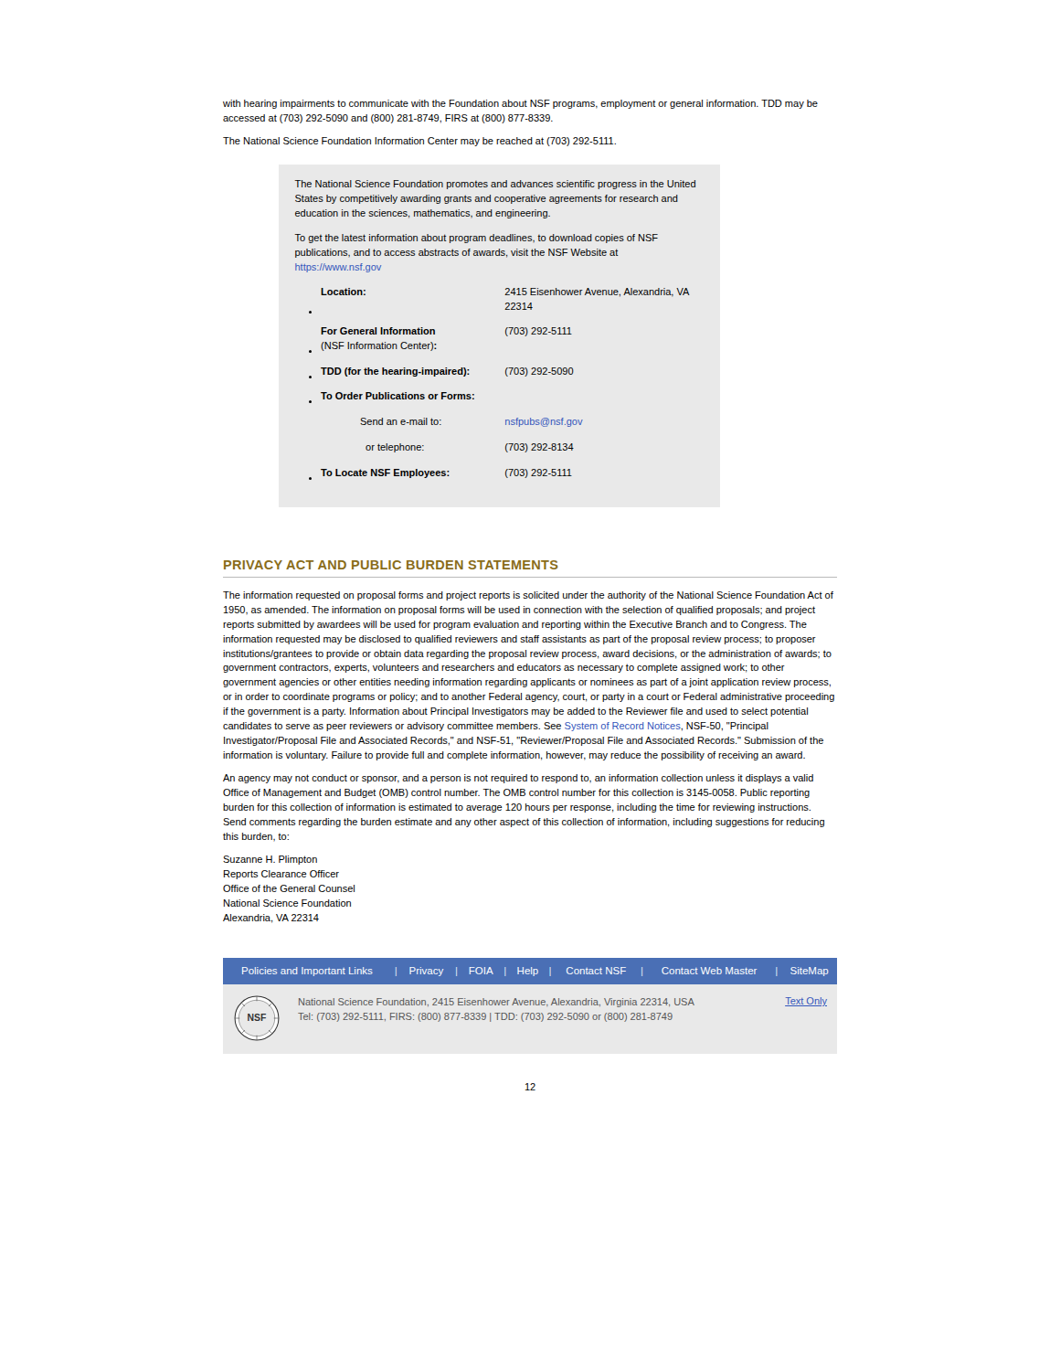with hearing impairments to communicate with the Foundation about NSF programs, employment or general information. TDD may be accessed at (703) 292-5090 and (800) 281-8749, FIRS at (800) 877-8339.
The National Science Foundation Information Center may be reached at (703) 292-5111.
The National Science Foundation promotes and advances scientific progress in the United States by competitively awarding grants and cooperative agreements for research and education in the sciences, mathematics, and engineering.
To get the latest information about program deadlines, to download copies of NSF publications, and to access abstracts of awards, visit the NSF Website at https://www.nsf.gov
| Location: | 2415 Eisenhower Avenue, Alexandria, VA 22314 |
| For General Information (NSF Information Center) : | (703) 292-5111 |
| TDD (for the hearing-impaired): | (703) 292-5090 |
| To Order Publications or Forms: | |
| Send an e-mail to: | nsfpubs@nsf.gov |
| or telephone: | (703) 292-8134 |
| To Locate NSF Employees: | (703) 292-5111 |
PRIVACY ACT AND PUBLIC BURDEN STATEMENTS
The information requested on proposal forms and project reports is solicited under the authority of the National Science Foundation Act of 1950, as amended. The information on proposal forms will be used in connection with the selection of qualified proposals; and project reports submitted by awardees will be used for program evaluation and reporting within the Executive Branch and to Congress. The information requested may be disclosed to qualified reviewers and staff assistants as part of the proposal review process; to proposer institutions/grantees to provide or obtain data regarding the proposal review process, award decisions, or the administration of awards; to government contractors, experts, volunteers and researchers and educators as necessary to complete assigned work; to other government agencies or other entities needing information regarding applicants or nominees as part of a joint application review process, or in order to coordinate programs or policy; and to another Federal agency, court, or party in a court or Federal administrative proceeding if the government is a party. Information about Principal Investigators may be added to the Reviewer file and used to select potential candidates to serve as peer reviewers or advisory committee members. See System of Record Notices, NSF-50, "Principal Investigator/Proposal File and Associated Records," and NSF-51, "Reviewer/Proposal File and Associated Records." Submission of the information is voluntary. Failure to provide full and complete information, however, may reduce the possibility of receiving an award.
An agency may not conduct or sponsor, and a person is not required to respond to, an information collection unless it displays a valid Office of Management and Budget (OMB) control number. The OMB control number for this collection is 3145-0058. Public reporting burden for this collection of information is estimated to average 120 hours per response, including the time for reviewing instructions. Send comments regarding the burden estimate and any other aspect of this collection of information, including suggestions for reducing this burden, to:
Suzanne H. Plimpton
Reports Clearance Officer
Office of the General Counsel
National Science Foundation
Alexandria, VA 22314
| Policies and Important Links | / | Privacy | / | FOIA | / | Help | / | Contact NSF | / | Contact Web Master | / | SiteMap |
| NSF | National Science Foundation, 2415 Eisenhower Avenue, Alexandria, Virginia 22314, USA Tel: (703) 292-5111, FIRS: (800) 877-8339 / TDD: (703) 292-5090 or (800) 281-8749 | Text Only |
12